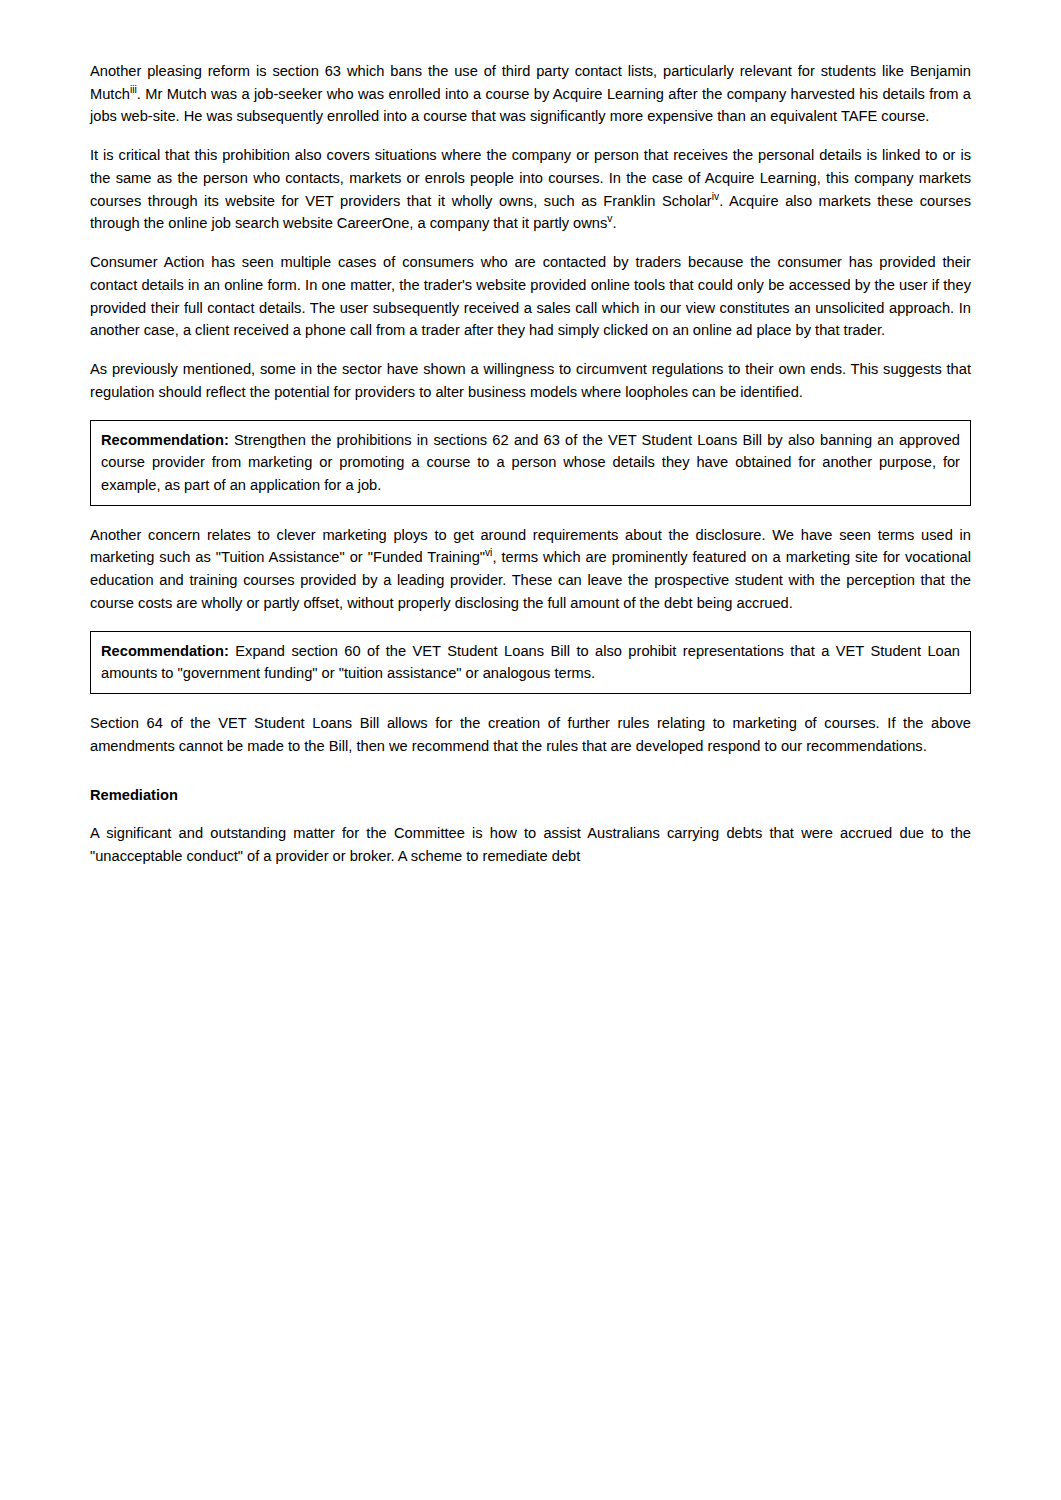Another pleasing reform is section 63 which bans the use of third party contact lists, particularly relevant for students like Benjamin Mutchiii. Mr Mutch was a job-seeker who was enrolled into a course by Acquire Learning after the company harvested his details from a jobs web-site. He was subsequently enrolled into a course that was significantly more expensive than an equivalent TAFE course.
It is critical that this prohibition also covers situations where the company or person that receives the personal details is linked to or is the same as the person who contacts, markets or enrols people into courses. In the case of Acquire Learning, this company markets courses through its website for VET providers that it wholly owns, such as Franklin Scholariv. Acquire also markets these courses through the online job search website CareerOne, a company that it partly ownsv.
Consumer Action has seen multiple cases of consumers who are contacted by traders because the consumer has provided their contact details in an online form. In one matter, the trader's website provided online tools that could only be accessed by the user if they provided their full contact details. The user subsequently received a sales call which in our view constitutes an unsolicited approach. In another case, a client received a phone call from a trader after they had simply clicked on an online ad place by that trader.
As previously mentioned, some in the sector have shown a willingness to circumvent regulations to their own ends. This suggests that regulation should reflect the potential for providers to alter business models where loopholes can be identified.
Recommendation: Strengthen the prohibitions in sections 62 and 63 of the VET Student Loans Bill by also banning an approved course provider from marketing or promoting a course to a person whose details they have obtained for another purpose, for example, as part of an application for a job.
Another concern relates to clever marketing ploys to get around requirements about the disclosure. We have seen terms used in marketing such as "Tuition Assistance" or "Funded Training"vi, terms which are prominently featured on a marketing site for vocational education and training courses provided by a leading provider. These can leave the prospective student with the perception that the course costs are wholly or partly offset, without properly disclosing the full amount of the debt being accrued.
Recommendation: Expand section 60 of the VET Student Loans Bill to also prohibit representations that a VET Student Loan amounts to "government funding" or "tuition assistance" or analogous terms.
Section 64 of the VET Student Loans Bill allows for the creation of further rules relating to marketing of courses. If the above amendments cannot be made to the Bill, then we recommend that the rules that are developed respond to our recommendations.
Remediation
A significant and outstanding matter for the Committee is how to assist Australians carrying debts that were accrued due to the "unacceptable conduct" of a provider or broker. A scheme to remediate debt